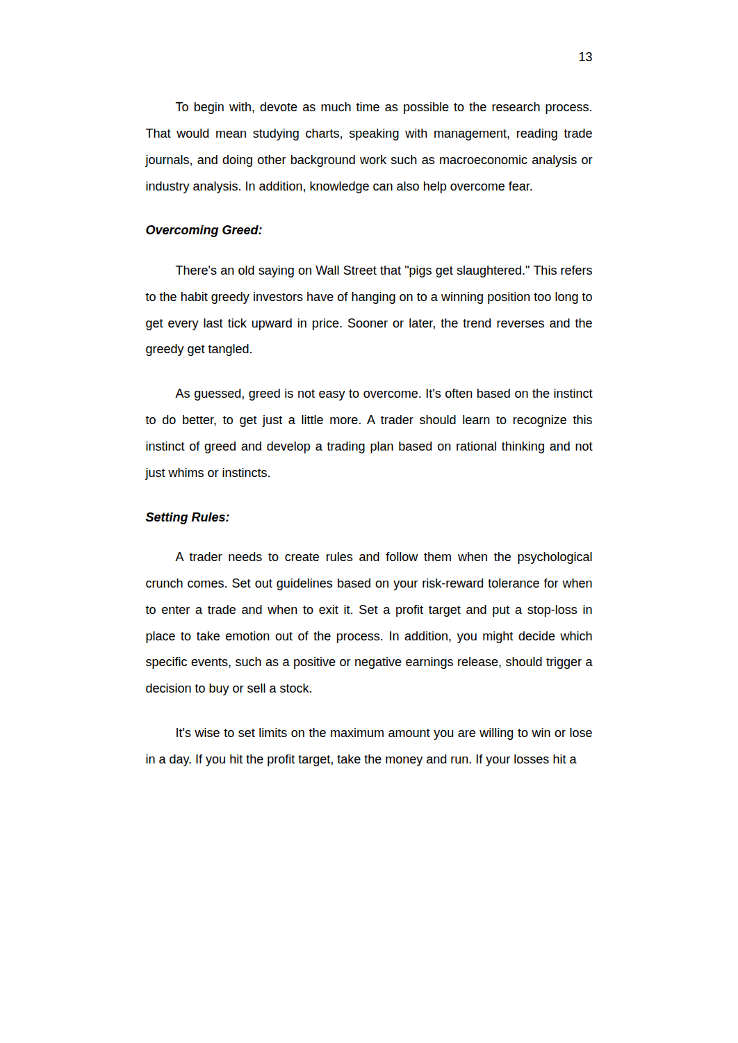13
To begin with, devote as much time as possible to the research process. That would mean studying charts, speaking with management, reading trade journals, and doing other background work such as macroeconomic analysis or industry analysis. In addition, knowledge can also help overcome fear.
Overcoming Greed:
There's an old saying on Wall Street that "pigs get slaughtered." This refers to the habit greedy investors have of hanging on to a winning position too long to get every last tick upward in price. Sooner or later, the trend reverses and the greedy get tangled.
As guessed, greed is not easy to overcome. It's often based on the instinct to do better, to get just a little more. A trader should learn to recognize this instinct of greed and develop a trading plan based on rational thinking and not just whims or instincts.
Setting Rules:
A trader needs to create rules and follow them when the psychological crunch comes. Set out guidelines based on your risk-reward tolerance for when to enter a trade and when to exit it. Set a profit target and put a stop-loss in place to take emotion out of the process. In addition, you might decide which specific events, such as a positive or negative earnings release, should trigger a decision to buy or sell a stock.
It's wise to set limits on the maximum amount you are willing to win or lose in a day. If you hit the profit target, take the money and run. If your losses hit a